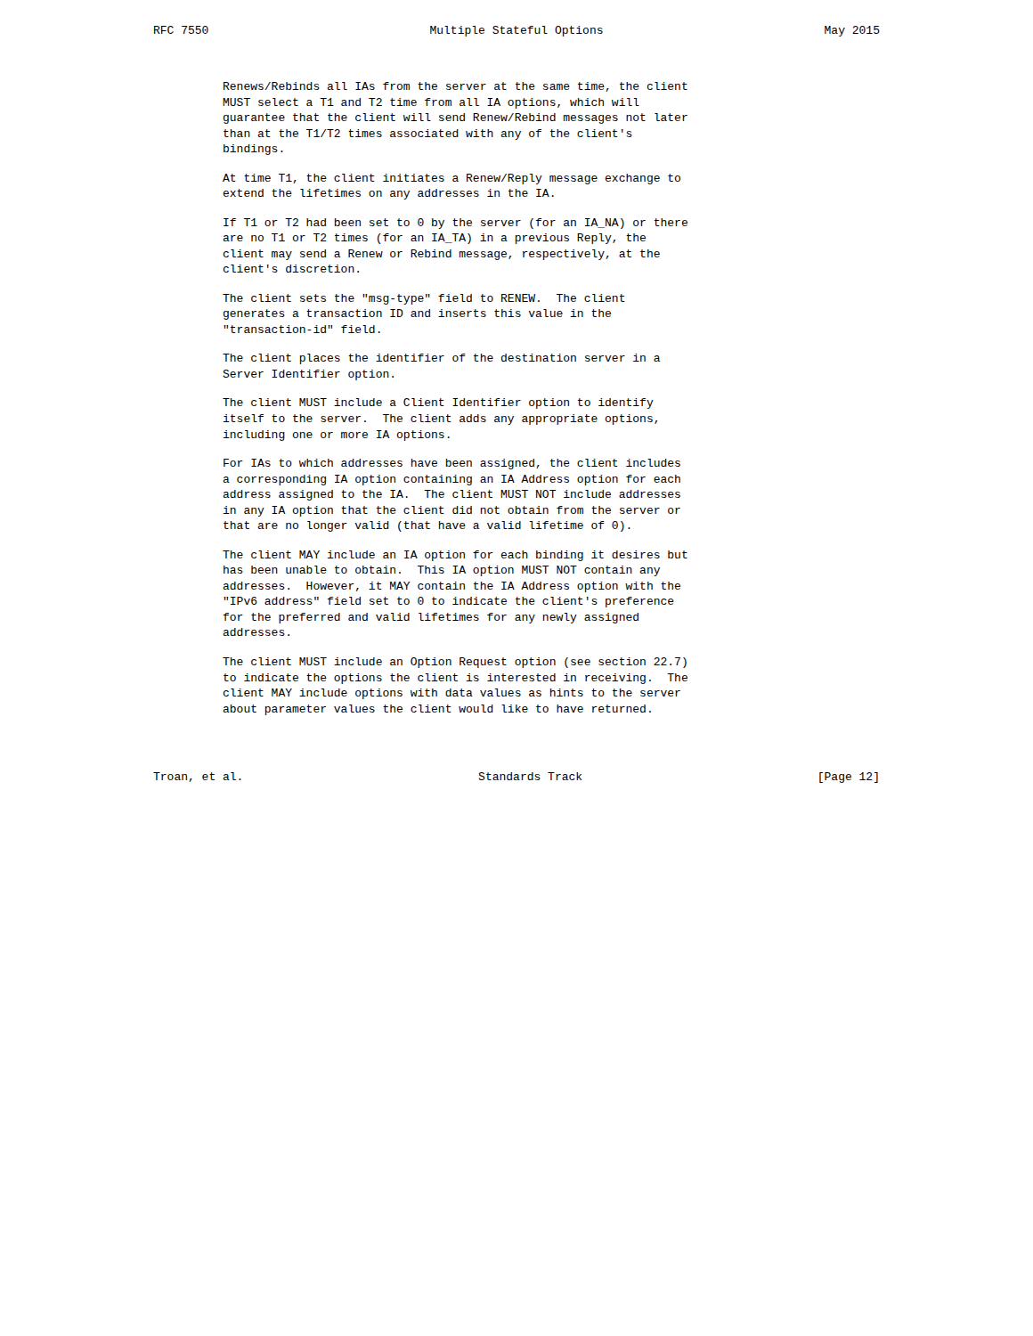RFC 7550 Multiple Stateful Options May 2015
Renews/Rebinds all IAs from the server at the same time, the client MUST select a T1 and T2 time from all IA options, which will guarantee that the client will send Renew/Rebind messages not later than at the T1/T2 times associated with any of the client's bindings.
At time T1, the client initiates a Renew/Reply message exchange to extend the lifetimes on any addresses in the IA.
If T1 or T2 had been set to 0 by the server (for an IA_NA) or there are no T1 or T2 times (for an IA_TA) in a previous Reply, the client may send a Renew or Rebind message, respectively, at the client's discretion.
The client sets the "msg-type" field to RENEW. The client generates a transaction ID and inserts this value in the "transaction-id" field.
The client places the identifier of the destination server in a Server Identifier option.
The client MUST include a Client Identifier option to identify itself to the server. The client adds any appropriate options, including one or more IA options.
For IAs to which addresses have been assigned, the client includes a corresponding IA option containing an IA Address option for each address assigned to the IA. The client MUST NOT include addresses in any IA option that the client did not obtain from the server or that are no longer valid (that have a valid lifetime of 0).
The client MAY include an IA option for each binding it desires but has been unable to obtain. This IA option MUST NOT contain any addresses. However, it MAY contain the IA Address option with the "IPv6 address" field set to 0 to indicate the client's preference for the preferred and valid lifetimes for any newly assigned addresses.
The client MUST include an Option Request option (see section 22.7) to indicate the options the client is interested in receiving. The client MAY include options with data values as hints to the server about parameter values the client would like to have returned.
Troan, et al. Standards Track [Page 12]